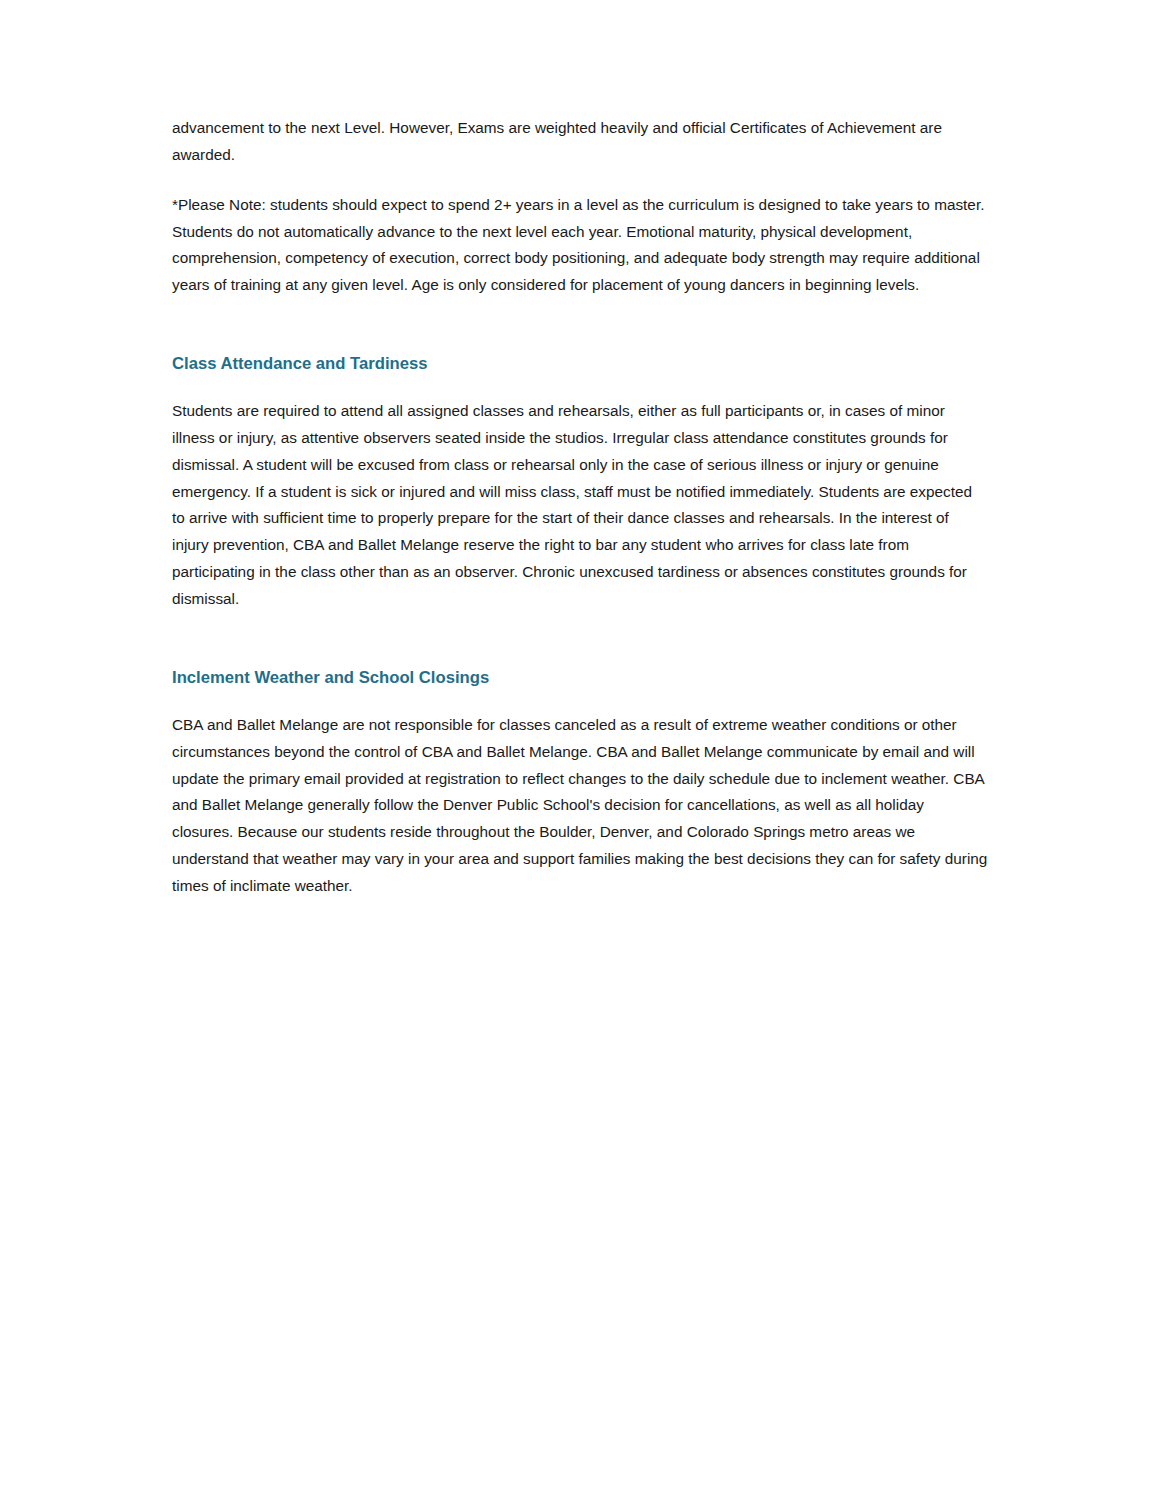advancement to the next Level. However, Exams are weighted heavily and official Certificates of Achievement are awarded.
*Please Note: students should expect to spend 2+ years in a level as the curriculum is designed to take years to master. Students do not automatically advance to the next level each year. Emotional maturity, physical development, comprehension, competency of execution, correct body positioning, and adequate body strength may require additional years of training at any given level. Age is only considered for placement of young dancers in beginning levels.
Class Attendance and Tardiness
Students are required to attend all assigned classes and rehearsals, either as full participants or, in cases of minor illness or injury, as attentive observers seated inside the studios. Irregular class attendance constitutes grounds for dismissal. A student will be excused from class or rehearsal only in the case of serious illness or injury or genuine emergency. If a student is sick or injured and will miss class, staff must be notified immediately. Students are expected to arrive with sufficient time to properly prepare for the start of their dance classes and rehearsals. In the interest of injury prevention, CBA and Ballet Melange reserve the right to bar any student who arrives for class late from participating in the class other than as an observer. Chronic unexcused tardiness or absences constitutes grounds for dismissal.
Inclement Weather and School Closings
CBA and Ballet Melange are not responsible for classes canceled as a result of extreme weather conditions or other circumstances beyond the control of CBA and Ballet Melange. CBA and Ballet Melange communicate by email and will update the primary email provided at registration to reflect changes to the daily schedule due to inclement weather. CBA and Ballet Melange generally follow the Denver Public School's decision for cancellations, as well as all holiday closures. Because our students reside throughout the Boulder, Denver, and Colorado Springs metro areas we understand that weather may vary in your area and support families making the best decisions they can for safety during times of inclimate weather.